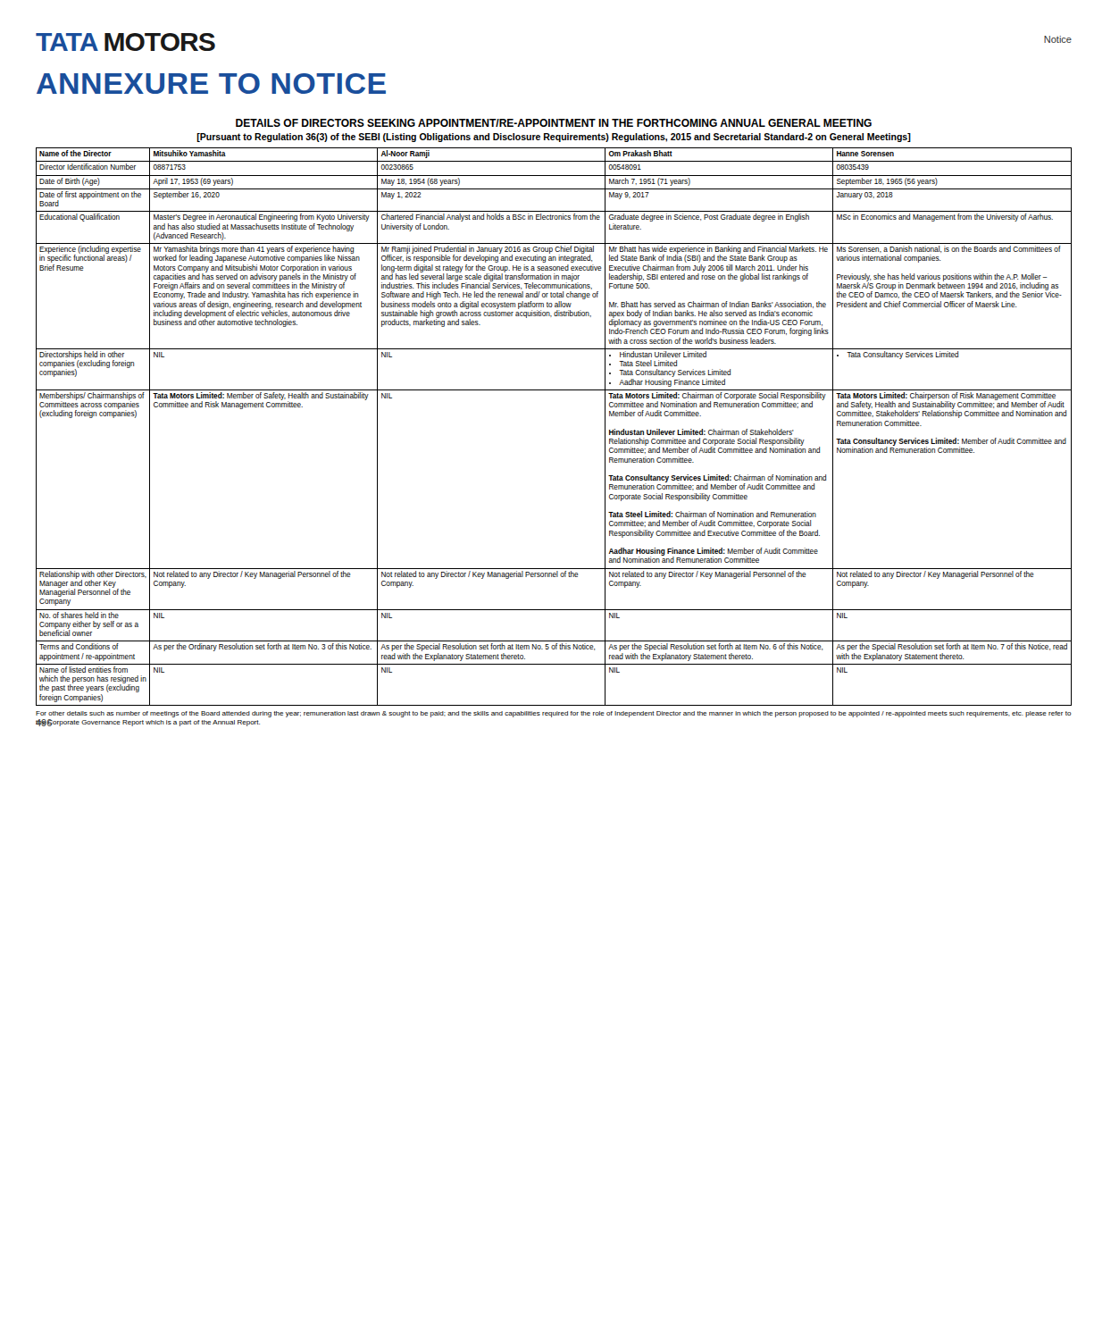TATA MOTORS
Notice
ANNEXURE TO NOTICE
DETAILS OF DIRECTORS SEEKING APPOINTMENT/RE-APPOINTMENT IN THE FORTHCOMING ANNUAL GENERAL MEETING
[Pursuant to Regulation 36(3) of the SEBI (Listing Obligations and Disclosure Requirements) Regulations, 2015 and Secretarial Standard-2 on General Meetings]
| Name of the Director | Mitsuhiko Yamashita | Al-Noor Ramji | Om Prakash Bhatt | Hanne Sorensen |
| Director Identification Number | 08871753 | 00230865 | 00548091 | 08035439 |
| Date of Birth (Age) | April 17, 1953 (69 years) | May 18, 1954 (68 years) | March 7, 1951 (71 years) | September 18, 1965 (56 years) |
| Date of first appointment on the Board | September 16, 2020 | May 1, 2022 | May 9, 2017 | January 03, 2018 |
| Educational Qualification | Master's Degree in Aeronautical Engineering from Kyoto University and has also studied at Massachusetts Institute of Technology (Advanced Research). | Chartered Financial Analyst and holds a BSc in Electronics from the University of London. | Graduate degree in Science, Post Graduate degree in English Literature. | MSc in Economics and Management from the University of Aarhus. |
| Experience (including expertise in specific functional areas) / Brief Resume | Mr Yamashita brings more than 41 years of experience having worked for leading Japanese Automotive companies like Nissan Motors Company and Mitsubishi Motor Corporation in various capacities and has served on advisory panels in the Ministry of Foreign Affairs and on several committees in the Ministry of Economy, Trade and Industry. Yamashita has rich experience in various areas of design, engineering, research and development including development of electric vehicles, autonomous drive business and other automotive technologies. | Mr Ramji joined Prudential in January 2016 as Group Chief Digital Officer, is responsible for developing and executing an integrated, long-term digital st rategy for the Group. He is a seasoned executive and has led several large scale digital transformation in major industries. This includes Financial Services, Telecommunications, Software and High Tech. He led the renewal and/ or total change of business models onto a digital ecosystem platform to allow sustainable high growth across customer acquisition, distribution, products, marketing and sales. | Mr Bhatt has wide experience in Banking and Financial Markets. He led State Bank of India (SBI) and the State Bank Group as Executive Chairman from July 2006 till March 2011. Under his leadership, SBI entered and rose on the global list rankings of Fortune 500. Mr. Bhatt has served as Chairman of Indian Banks' Association, the apex body of Indian banks. He also served as India's economic diplomacy as government's nominee on the India-US CEO Forum, Indo-French CEO Forum and Indo-Russia CEO Forum, forging links with a cross section of the world's business leaders. | Ms Sorensen, a Danish national, is on the Boards and Committees of various international companies. Previously, she has held various positions within the A.P. Moller – Maersk A/S Group in Denmark between 1994 and 2016, including as the CEO of Damco, the CEO of Maersk Tankers, and the Senior Vice-President and Chief Commercial Officer of Maersk Line. |
| Directorships held in other companies (excluding foreign companies) | NIL | NIL | Hindustan Unilever Limited Tata Steel Limited Tata Consultancy Services Limited Aadhar Housing Finance Limited | Tata Consultancy Services Limited |
| Memberships/ Chairmanships of Committees across companies (excluding foreign companies) | Tata Motors Limited: Member of Safety, Health and Sustainability Committee and Risk Management Committee. | NIL | Tata Motors Limited: Chairman of Corporate Social Responsibility Committee and Nomination and Remuneration Committee; and Member of Audit Committee. Hindustan Unilever Limited: Chairman of Stakeholders' Relationship Committee and Corporate Social Responsibility Committee; and Member of Audit Committee and Nomination and Remuneration Committee. Tata Consultancy Services Limited: Chairman of Nomination and Remuneration Committee; and Member of Audit Committee and Corporate Social Responsibility Committee Tata Steel Limited: Chairman of Nomination and Remuneration Committee; and Member of Audit Committee, Corporate Social Responsibility Committee and Executive Committee of the Board. Aadhar Housing Finance Limited: Member of Audit Committee and Nomination and Remuneration Committee | Tata Motors Limited: Chairperson of Risk Management Committee and Safety, Health and Sustainability Committee; and Member of Audit Committee, Stakeholders' Relationship Committee and Nomination and Remuneration Committee. Tata Consultancy Services Limited: Member of Audit Committee and Nomination and Remuneration Committee. |
| Relationship with other Directors, Manager and other Key Managerial Personnel of the Company | Not related to any Director / Key Managerial Personnel of the Company. | Not related to any Director / Key Managerial Personnel of the Company. | Not related to any Director / Key Managerial Personnel of the Company. | Not related to any Director / Key Managerial Personnel of the Company. |
| No. of shares held in the Company either by self or as a beneficial owner | NIL | NIL | NIL | NIL |
| Terms and Conditions of appointment / re-appointment | As per the Ordinary Resolution set forth at Item No. 3 of this Notice. | As per the Special Resolution set forth at Item No. 5 of this Notice, read with the Explanatory Statement thereto. | As per the Special Resolution set forth at Item No. 6 of this Notice, read with the Explanatory Statement thereto. | As per the Special Resolution set forth at Item No. 7 of this Notice, read with the Explanatory Statement thereto. |
| Name of listed entities from which the person has resigned in the past three years (excluding foreign Companies) | NIL | NIL | NIL | NIL |
For other details such as number of meetings of the Board attended during the year; remuneration last drawn & sought to be paid; and the skills and capabilities required for the role of Independent Director and the manner in which the person proposed to be appointed / re-appointed meets such requirements, etc. please refer to the Corporate Governance Report which is a part of the Annual Report.
496